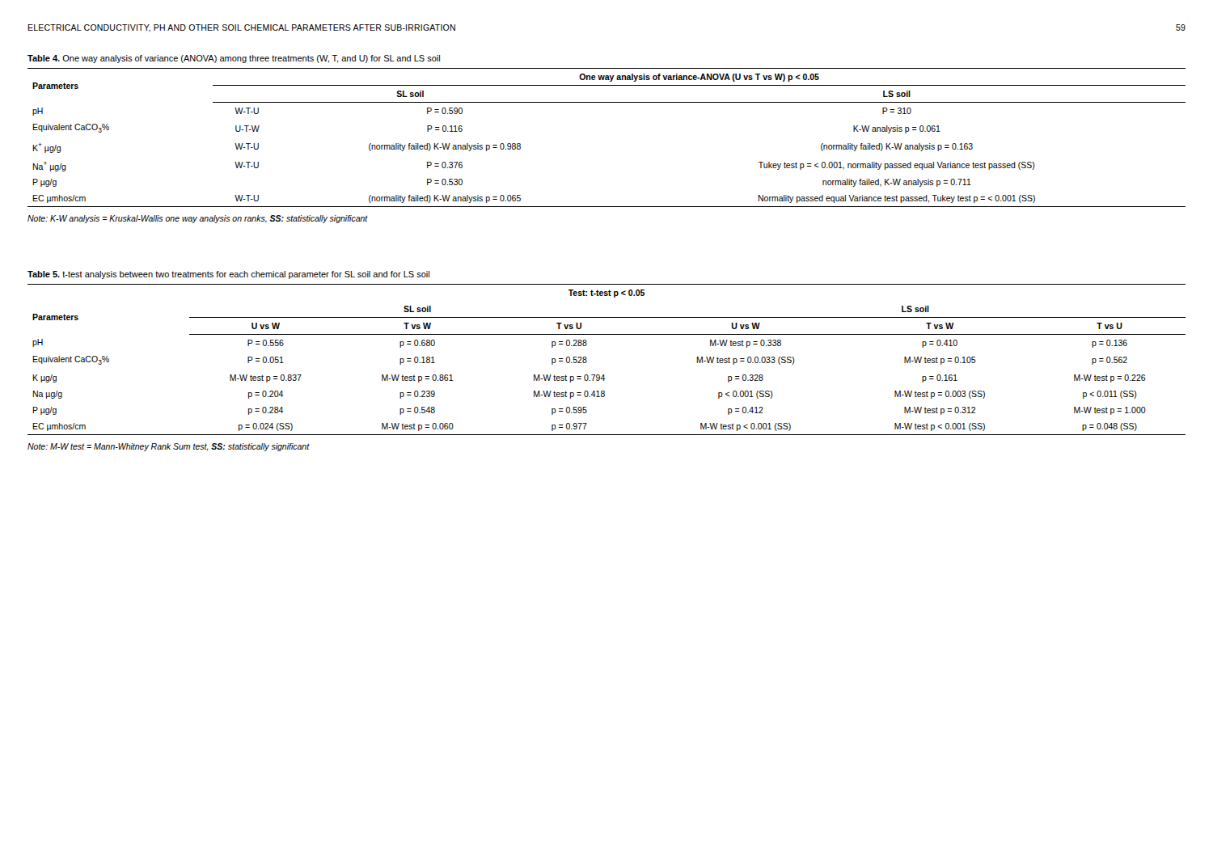Electrical conductivity, pH and other soil chemical parameters after sub-irrigation
59
Table 4. One way analysis of variance (ANOVA) among three treatments (W, T, and U) for SL and LS soil
| Parameters | One way analysis of variance-ANOVA (U vs T vs W) p < 0.05 |
| --- | --- |
| SL soil | LS soil |
| pH | W-T-U | P = 0.590 | P = 310 |
| Equivalent CaCO 3 % | U-T-W | P = 0.116 | K-W analysis p = 0.061 |
| K + µg/g | W-T-U | (normality failed) K-W analysis p = 0.988 | (normality failed) K-W analysis p = 0.163 |
| Na + µg/g | W-T-U | P = 0.376 | Tukey test p = < 0.001, normality passed equal Variance test passed (SS) |
| P µg/g | | P = 0.530 | normality failed, K-W analysis p = 0.711 |
| EC µmhos/cm | W-T-U | (normality failed) K-W analysis p = 0.065 | Normality passed equal Variance test passed, Tukey test p = < 0.001 (SS) |
Note: K-W analysis = Kruskal-Wallis one way analysis on ranks, SS: statistically significant
Table 5. t-test analysis between two treatments for each chemical parameter for SL soil and for LS soil
| Test: t-test p < 0.05 |
| --- |
| Parameters | SL soil | LS soil |
| U vs W | T vs W | T vs U | U vs W | T vs W | T vs U |
| pH | P = 0.556 | p = 0.680 | p = 0.288 | M-W test p = 0.338 | p = 0.410 | p = 0.136 |
| Equivalent CaCO 3 % | P = 0.051 | p = 0.181 | p = 0.528 | M-W test p = 0.0.033 (SS) | M-W test p = 0.105 | p = 0.562 |
| K µg/g | M-W test p = 0.837 | M-W test p = 0.861 | M-W test p = 0.794 | p = 0.328 | p = 0.161 | M-W test p = 0.226 |
| Na µg/g | p = 0.204 | p = 0.239 | M-W test p = 0.418 | p < 0.001 (SS) | M-W test p = 0.003 (SS) | p < 0.011 (SS) |
| P µg/g | p = 0.284 | p = 0.548 | p = 0.595 | p = 0.412 | M-W test p = 0.312 | M-W test p = 1.000 |
| EC µmhos/cm | p = 0.024 (SS) | M-W test p = 0.060 | p = 0.977 | M-W test p < 0.001 (SS) | M-W test p < 0.001 (SS) | p = 0.048 (SS) |
Note: M-W test = Mann-Whitney Rank Sum test, SS: statistically significant